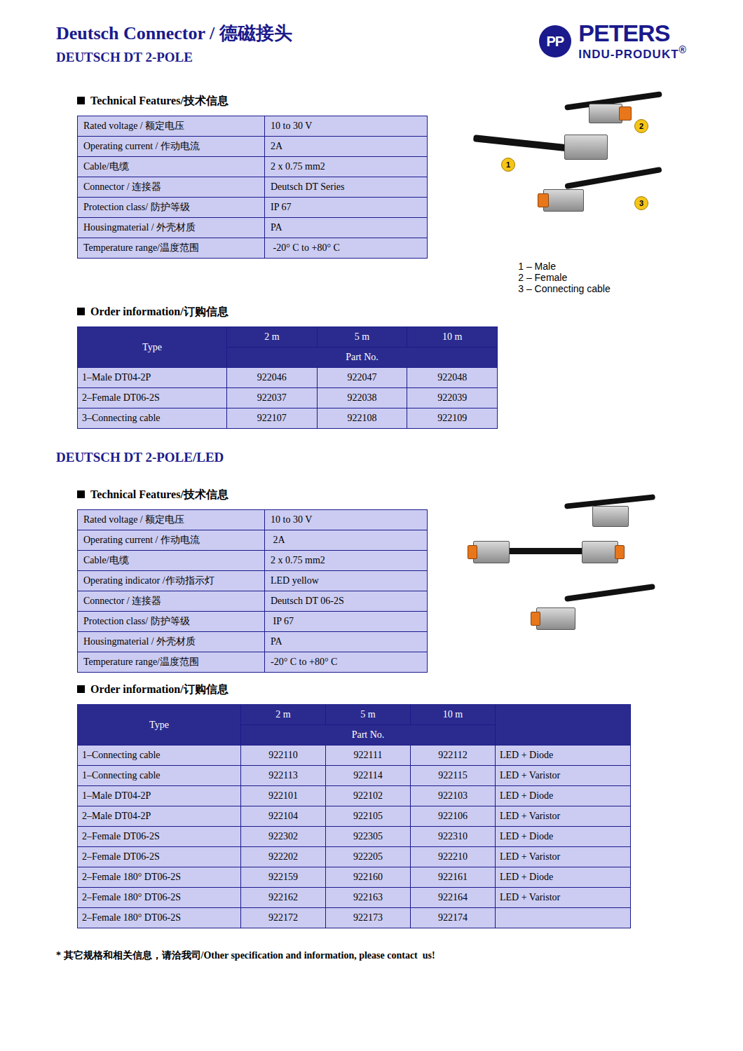Deutsch Connector / 德磁接头
PP
PETERS
INDU-PRODUKT®
DEUTSCH DT 2-POLE
Technical Features/技术信息
| Rated voltage / 额定电压 | 10 to 30 V |
| Operating current / 作动电流 | 2A |
| Cable/电缆 | 2 x 0.75 mm2 |
| Connector / 连接器 | Deutsch DT Series |
| Protection class/ 防护等级 | IP 67 |
| Housingmaterial / 外壳材质 | PA |
| Temperature range/温度范围 | -20° C to +80° C |
2
1
3
1 – Male
2 – Female
3 – Connecting cable
Order information/订购信息
| Type | 2 m | 5 m | 10 m |
| --- | --- | --- | --- |
| Part No. |
| 1–Male DT04-2P | 922046 | 922047 | 922048 |
| 2–Female DT06-2S | 922037 | 922038 | 922039 |
| 3–Connecting cable | 922107 | 922108 | 922109 |
DEUTSCH DT 2-POLE/LED
Technical Features/技术信息
| Rated voltage / 额定电压 | 10 to 30 V |
| Operating current / 作动电流 | 2A |
| Cable/电缆 | 2 x 0.75 mm2 |
| Operating indicator /作动指示灯 | LED yellow |
| Connector / 连接器 | Deutsch DT 06-2S |
| Protection class/ 防护等级 | IP 67 |
| Housingmaterial / 外壳材质 | PA |
| Temperature range/温度范围 | -20° C to +80° C |
Order information/订购信息
| Type | 2 m | 5 m | 10 m | |
| --- | --- | --- | --- | --- |
| Part No. |
| 1–Connecting cable | 922110 | 922111 | 922112 | LED + Diode |
| 1–Connecting cable | 922113 | 922114 | 922115 | LED + Varistor |
| 1–Male DT04-2P | 922101 | 922102 | 922103 | LED + Diode |
| 2–Male DT04-2P | 922104 | 922105 | 922106 | LED + Varistor |
| 2–Female DT06-2S | 922302 | 922305 | 922310 | LED + Diode |
| 2–Female DT06-2S | 922202 | 922205 | 922210 | LED + Varistor |
| 2–Female 180° DT06-2S | 922159 | 922160 | 922161 | LED + Diode |
| 2–Female 180° DT06-2S | 922162 | 922163 | 922164 | LED + Varistor |
| 2–Female 180° DT06-2S | 922172 | 922173 | 922174 | |
* 其它规格和相关信息，请洽我司/Other specification and information, please contact us!